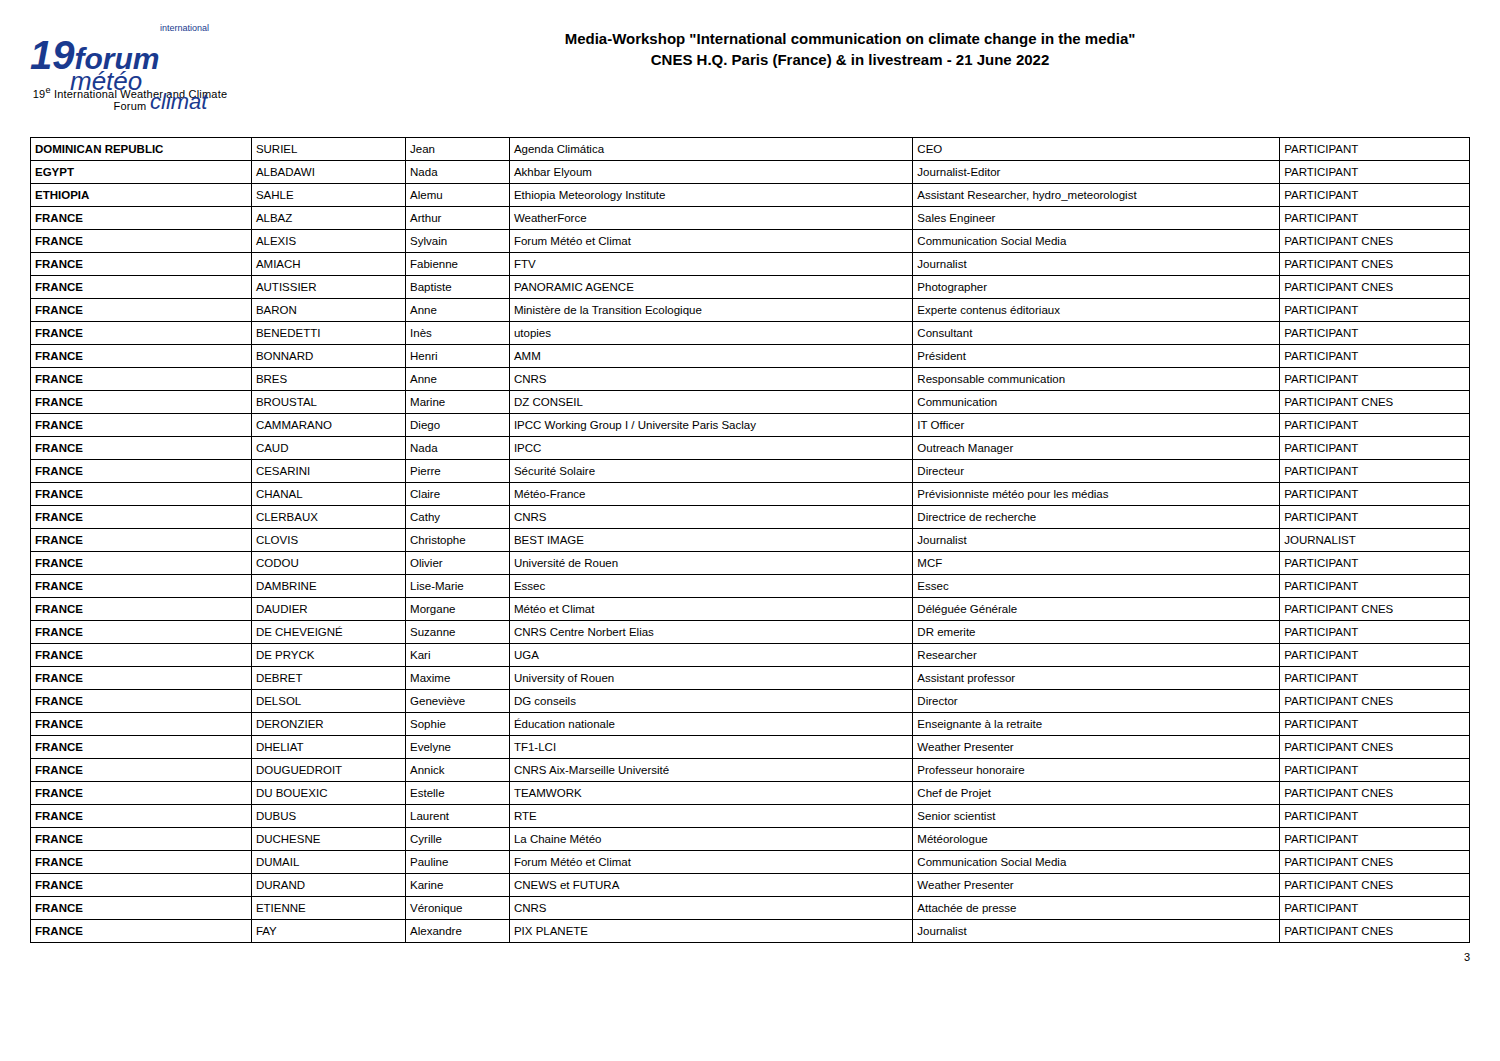international 19 forum météo climat
19e International Weather and Climate Forum
Media-Workshop "International communication on climate change in the media"
CNES H.Q. Paris (France) & in livestream - 21 June 2022
| DOMINICAN REPUBLIC | SURIEL | Jean | Agenda Climática | CEO | PARTICIPANT |
| EGYPT | ALBADAWI | Nada | Akhbar Elyoum | Journalist-Editor | PARTICIPANT |
| ETHIOPIA | SAHLE | Alemu | Ethiopia Meteorology Institute | Assistant Researcher, hydro_meteorologist | PARTICIPANT |
| FRANCE | ALBAZ | Arthur | WeatherForce | Sales Engineer | PARTICIPANT |
| FRANCE | ALEXIS | Sylvain | Forum Météo et Climat | Communication Social Media | PARTICIPANT CNES |
| FRANCE | AMIACH | Fabienne | FTV | Journalist | PARTICIPANT CNES |
| FRANCE | AUTISSIER | Baptiste | PANORAMIC AGENCE | Photographer | PARTICIPANT CNES |
| FRANCE | BARON | Anne | Ministère de la Transition Ecologique | Experte contenus éditoriaux | PARTICIPANT |
| FRANCE | BENEDETTI | Inès | utopies | Consultant | PARTICIPANT |
| FRANCE | BONNARD | Henri | AMM | Président | PARTICIPANT |
| FRANCE | BRES | Anne | CNRS | Responsable communication | PARTICIPANT |
| FRANCE | BROUSTAL | Marine | DZ CONSEIL | Communication | PARTICIPANT CNES |
| FRANCE | CAMMARANO | Diego | IPCC Working Group I / Universite Paris Saclay | IT Officer | PARTICIPANT |
| FRANCE | CAUD | Nada | IPCC | Outreach Manager | PARTICIPANT |
| FRANCE | CESARINI | Pierre | Sécurité Solaire | Directeur | PARTICIPANT |
| FRANCE | CHANAL | Claire | Météo-France | Prévisionniste météo pour les médias | PARTICIPANT |
| FRANCE | CLERBAUX | Cathy | CNRS | Directrice de recherche | PARTICIPANT |
| FRANCE | CLOVIS | Christophe | BEST IMAGE | Journalist | JOURNALIST |
| FRANCE | CODOU | Olivier | Université de Rouen | MCF | PARTICIPANT |
| FRANCE | DAMBRINE | Lise-Marie | Essec | Essec | PARTICIPANT |
| FRANCE | DAUDIER | Morgane | Météo et Climat | Déléguée Générale | PARTICIPANT CNES |
| FRANCE | DE CHEVEIGNÉ | Suzanne | CNRS Centre Norbert Elias | DR emerite | PARTICIPANT |
| FRANCE | DE PRYCK | Kari | UGA | Researcher | PARTICIPANT |
| FRANCE | DEBRET | Maxime | University of Rouen | Assistant professor | PARTICIPANT |
| FRANCE | DELSOL | Geneviève | DG conseils | Director | PARTICIPANT CNES |
| FRANCE | DERONZIER | Sophie | Éducation nationale | Enseignante à la retraite | PARTICIPANT |
| FRANCE | DHELIAT | Evelyne | TF1-LCI | Weather Presenter | PARTICIPANT CNES |
| FRANCE | DOUGUEDROIT | Annick | CNRS Aix-Marseille Université | Professeur honoraire | PARTICIPANT |
| FRANCE | DU BOUEXIC | Estelle | TEAMWORK | Chef de Projet | PARTICIPANT CNES |
| FRANCE | DUBUS | Laurent | RTE | Senior scientist | PARTICIPANT |
| FRANCE | DUCHESNE | Cyrille | La Chaine Météo | Météorologue | PARTICIPANT |
| FRANCE | DUMAIL | Pauline | Forum Météo et Climat | Communication Social Media | PARTICIPANT CNES |
| FRANCE | DURAND | Karine | CNEWS et FUTURA | Weather Presenter | PARTICIPANT CNES |
| FRANCE | ETIENNE | Véronique | CNRS | Attachée de presse | PARTICIPANT |
| FRANCE | FAY | Alexandre | PIX PLANETE | Journalist | PARTICIPANT CNES |
3